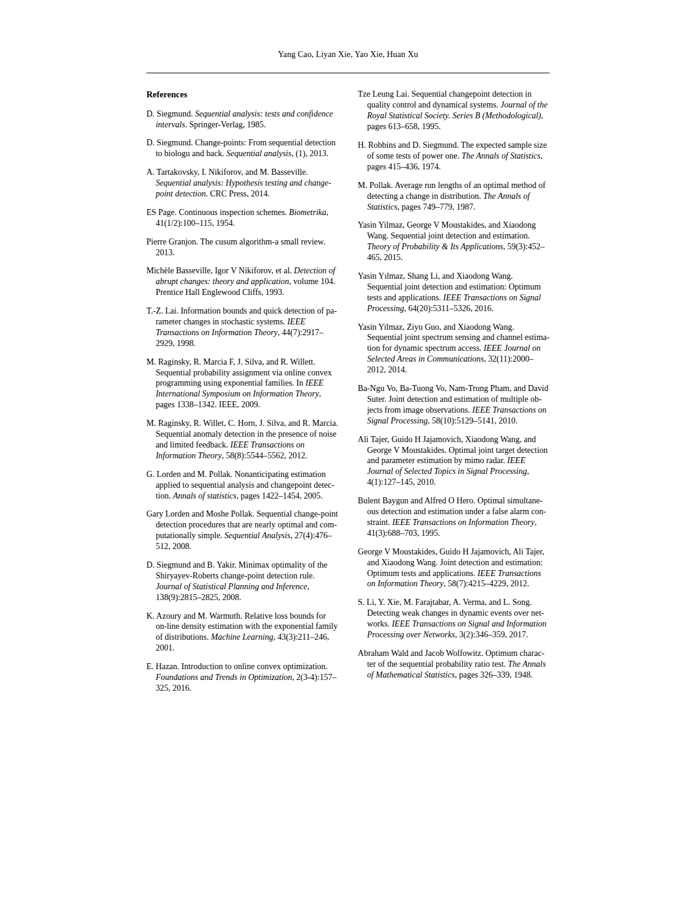Yang Cao, Liyan Xie, Yao Xie, Huan Xu
References
D. Siegmund. Sequential analysis: tests and confidence intervals. Springer-Verlag, 1985.
D. Siegmund. Change-points: From sequential detection to biologu and back. Sequential analysis, (1), 2013.
A. Tartakovsky, I. Nikiforov, and M. Basseville. Sequential analysis: Hypothesis testing and changepoint detection. CRC Press, 2014.
ES Page. Continuous inspection schemes. Biometrika, 41(1/2):100–115, 1954.
Pierre Granjon. The cusum algorithm-a small review. 2013.
Michèle Basseville, Igor V Nikiforov, et al. Detection of abrupt changes: theory and application, volume 104. Prentice Hall Englewood Cliffs, 1993.
T.-Z. Lai. Information bounds and quick detection of parameter changes in stochastic systems. IEEE Transactions on Information Theory, 44(7):2917–2929, 1998.
M. Raginsky, R. Marcia F, J. Silva, and R. Willett. Sequential probability assignment via online convex programming using exponential families. In IEEE International Symposium on Information Theory, pages 1338–1342. IEEE, 2009.
M. Raginsky, R. Willet, C. Horn, J. Silva, and R. Marcia. Sequential anomaly detection in the presence of noise and limited feedback. IEEE Transactions on Information Theory, 58(8):5544–5562, 2012.
G. Lorden and M. Pollak. Nonanticipating estimation applied to sequential analysis and changepoint detection. Annals of statistics, pages 1422–1454, 2005.
Gary Lorden and Moshe Pollak. Sequential change-point detection procedures that are nearly optimal and computationally simple. Sequential Analysis, 27(4):476–512, 2008.
D. Siegmund and B. Yakir. Minimax optimality of the Shiryayev-Roberts change-point detection rule. Journal of Statistical Planning and Inference, 138(9):2815–2825, 2008.
K. Azoury and M. Warmuth. Relative loss bounds for on-line density estimation with the exponential family of distributions. Machine Learning, 43(3):211–246, 2001.
E. Hazan. Introduction to online convex optimization. Foundations and Trends in Optimization, 2(3-4):157–325, 2016.
Tze Leung Lai. Sequential changepoint detection in quality control and dynamical systems. Journal of the Royal Statistical Society. Series B (Methodological), pages 613–658, 1995.
H. Robbins and D. Siegmund. The expected sample size of some tests of power one. The Annals of Statistics, pages 415–436, 1974.
M. Pollak. Average run lengths of an optimal method of detecting a change in distribution. The Annals of Statistics, pages 749–779, 1987.
Yasin Yilmaz, George V Moustakides, and Xiaodong Wang. Sequential joint detection and estimation. Theory of Probability & Its Applications, 59(3):452–465, 2015.
Yasin Yılmaz, Shang Li, and Xiaodong Wang. Sequential joint detection and estimation: Optimum tests and applications. IEEE Transactions on Signal Processing, 64(20):5311–5326, 2016.
Yasin Yilmaz, Ziyu Guo, and Xiaodong Wang. Sequential joint spectrum sensing and channel estimation for dynamic spectrum access. IEEE Journal on Selected Areas in Communications, 32(11):2000–2012, 2014.
Ba-Ngu Vo, Ba-Tuong Vo, Nam-Trung Pham, and David Suter. Joint detection and estimation of multiple objects from image observations. IEEE Transactions on Signal Processing, 58(10):5129–5141, 2010.
Ali Tajer, Guido H Jajamovich, Xiaodong Wang, and George V Moustakides. Optimal joint target detection and parameter estimation by mimo radar. IEEE Journal of Selected Topics in Signal Processing, 4(1):127–145, 2010.
Bulent Baygun and Alfred O Hero. Optimal simultaneous detection and estimation under a false alarm constraint. IEEE Transactions on Information Theory, 41(3):688–703, 1995.
George V Moustakides, Guido H Jajamovich, Ali Tajer, and Xiaodong Wang. Joint detection and estimation: Optimum tests and applications. IEEE Transactions on Information Theory, 58(7):4215–4229, 2012.
S. Li, Y. Xie, M. Farajtabar, A. Verma, and L. Song. Detecting weak changes in dynamic events over networks. IEEE Transactions on Signal and Information Processing over Networks, 3(2):346–359, 2017.
Abraham Wald and Jacob Wolfowitz. Optimum character of the sequential probability ratio test. The Annals of Mathematical Statistics, pages 326–339, 1948.